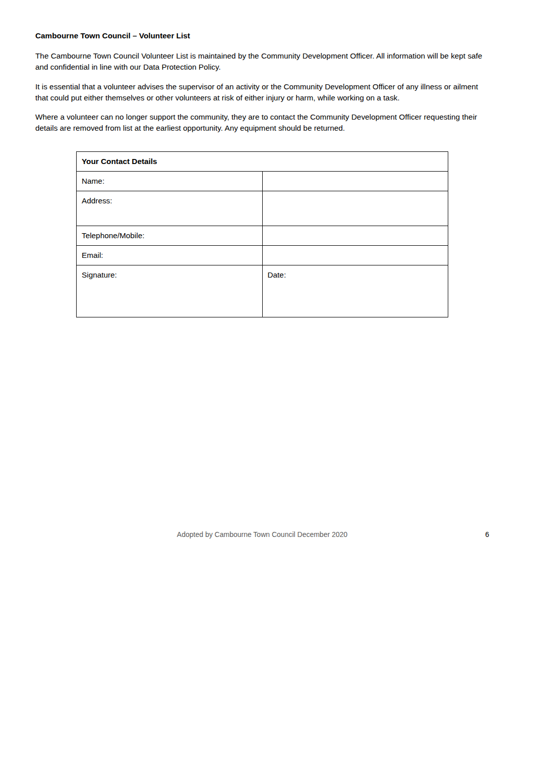Cambourne Town Council – Volunteer List
The Cambourne Town Council Volunteer List is maintained by the Community Development Officer. All information will be kept safe and confidential in line with our Data Protection Policy.
It is essential that a volunteer advises the supervisor of an activity or the Community Development Officer of any illness or ailment that could put either themselves or other volunteers at risk of either injury or harm, while working on a task.
Where a volunteer can no longer support the community, they are to contact the Community Development Officer requesting their details are removed from list at the earliest opportunity. Any equipment should be returned.
| Your Contact Details |
| --- |
| Name: | |
| Address: | |
| Telephone/Mobile: | |
| Email: | |
| Signature: | Date: |
Adopted by Cambourne Town Council December 2020 6